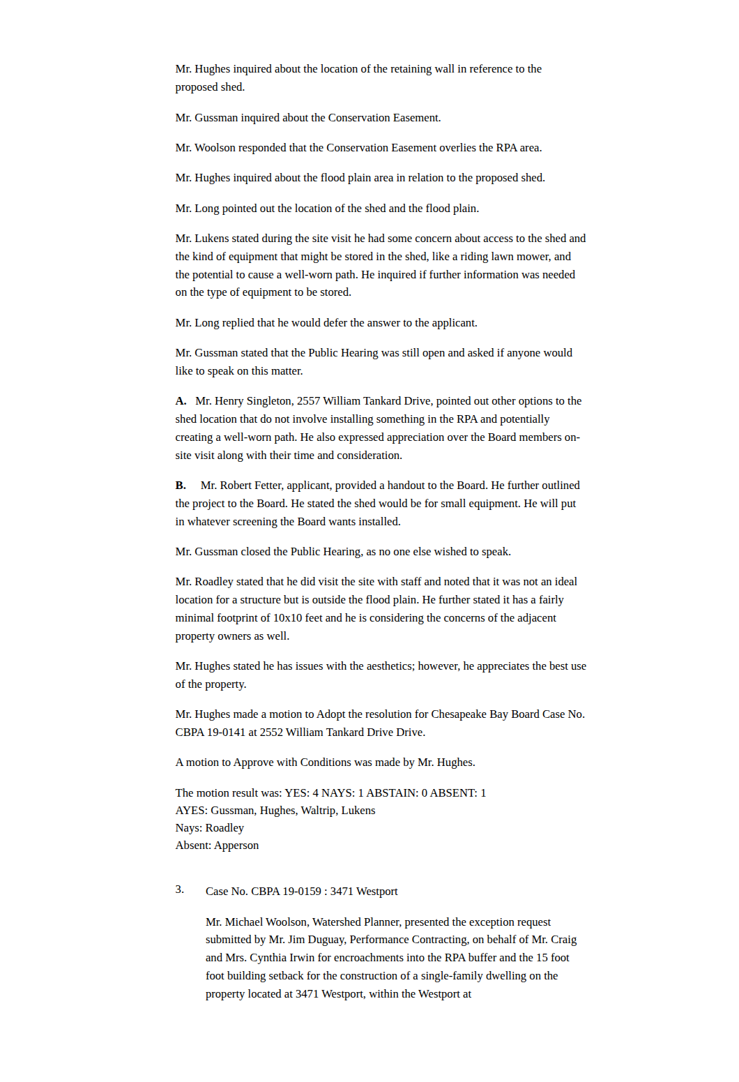Mr. Hughes inquired about the location of the retaining wall in reference to the proposed shed.
Mr. Gussman inquired about the Conservation Easement.
Mr. Woolson responded that the Conservation Easement overlies the RPA area.
Mr. Hughes inquired about the flood plain area in relation to the proposed shed.
Mr. Long pointed out the location of the shed and the flood plain.
Mr. Lukens stated during the site visit he had some concern about access to the shed and the kind of equipment that might be stored in the shed, like a riding lawn mower, and the potential to cause a well-worn path. He inquired if further information was needed on the type of equipment to be stored.
Mr. Long replied that he would defer the answer to the applicant.
Mr. Gussman stated that the Public Hearing was still open and asked if anyone would like to speak on this matter.
A. Mr. Henry Singleton, 2557 William Tankard Drive, pointed out other options to the shed location that do not involve installing something in the RPA and potentially creating a well-worn path. He also expressed appreciation over the Board members on-site visit along with their time and consideration.
B. Mr. Robert Fetter, applicant, provided a handout to the Board. He further outlined the project to the Board. He stated the shed would be for small equipment. He will put in whatever screening the Board wants installed.
Mr. Gussman closed the Public Hearing, as no one else wished to speak.
Mr. Roadley stated that he did visit the site with staff and noted that it was not an ideal location for a structure but is outside the flood plain. He further stated it has a fairly minimal footprint of 10x10 feet and he is considering the concerns of the adjacent property owners as well.
Mr. Hughes stated he has issues with the aesthetics; however, he appreciates the best use of the property.
Mr. Hughes made a motion to Adopt the resolution for Chesapeake Bay Board Case No. CBPA 19-0141 at 2552 William Tankard Drive Drive.
A motion to Approve with Conditions was made by Mr. Hughes.
The motion result was: YES: 4 NAYS: 1 ABSTAIN: 0 ABSENT: 1
AYES: Gussman, Hughes, Waltrip, Lukens
Nays: Roadley
Absent: Apperson
3.
Case No. CBPA 19-0159 : 3471 Westport
Mr. Michael Woolson, Watershed Planner, presented the exception request submitted by Mr. Jim Duguay, Performance Contracting, on behalf of Mr. Craig and Mrs. Cynthia Irwin for encroachments into the RPA buffer and the 15 foot foot building setback for the construction of a single-family dwelling on the property located at 3471 Westport, within the Westport at